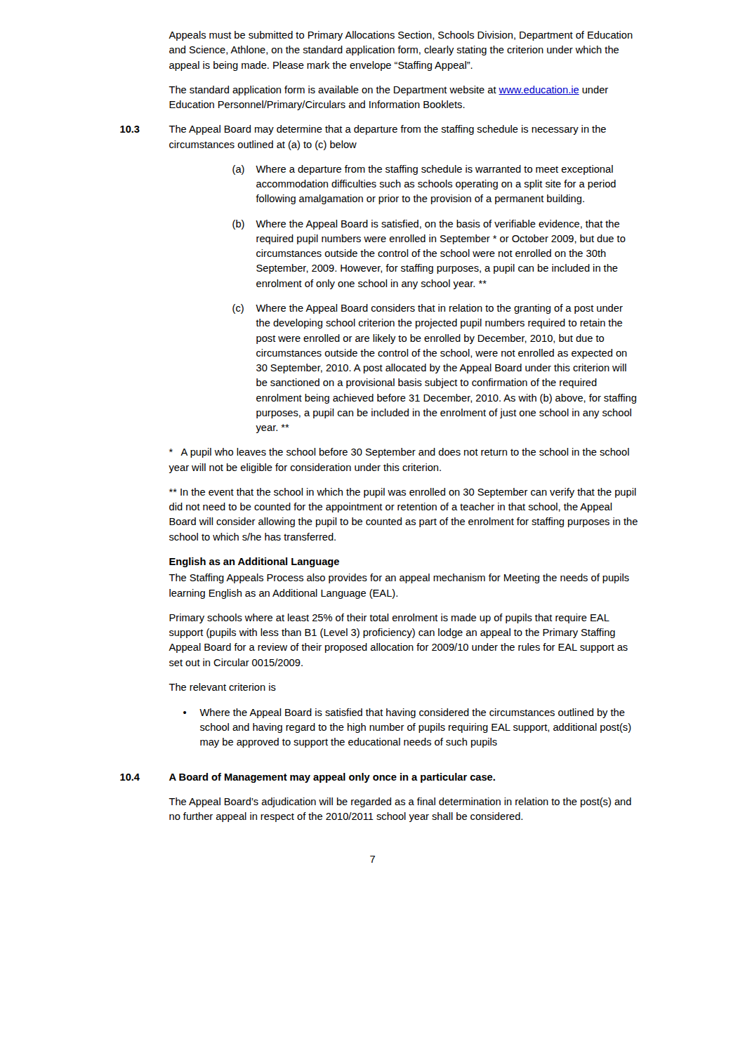Appeals must be submitted to Primary Allocations Section, Schools Division, Department of Education and Science, Athlone, on the standard application form, clearly stating the criterion under which the appeal is being made. Please mark the envelope “Staffing Appeal”.
The standard application form is available on the Department website at www.education.ie under Education Personnel/Primary/Circulars and Information Booklets.
10.3
The Appeal Board may determine that a departure from the staffing schedule is necessary in the circumstances outlined at (a) to (c) below
(a)
Where a departure from the staffing schedule is warranted to meet exceptional accommodation difficulties such as schools operating on a split site for a period following amalgamation or prior to the provision of a permanent building.
(b)
Where the Appeal Board is satisfied, on the basis of verifiable evidence, that the required pupil numbers were enrolled in September * or October 2009, but due to circumstances outside the control of the school were not enrolled on the 30th September, 2009. However, for staffing purposes, a pupil can be included in the enrolment of only one school in any school year. **
(c)
Where the Appeal Board considers that in relation to the granting of a post under the developing school criterion the projected pupil numbers required to retain the post were enrolled or are likely to be enrolled by December, 2010, but due to circumstances outside the control of the school, were not enrolled as expected on 30 September, 2010. A post allocated by the Appeal Board under this criterion will be sanctioned on a provisional basis subject to confirmation of the required enrolment being achieved before 31 December, 2010. As with (b) above, for staffing purposes, a pupil can be included in the enrolment of just one school in any school year. **
* A pupil who leaves the school before 30 September and does not return to the school in the school year will not be eligible for consideration under this criterion.
** In the event that the school in which the pupil was enrolled on 30 September can verify that the pupil did not need to be counted for the appointment or retention of a teacher in that school, the Appeal Board will consider allowing the pupil to be counted as part of the enrolment for staffing purposes in the school to which s/he has transferred.
English as an Additional Language
The Staffing Appeals Process also provides for an appeal mechanism for Meeting the needs of pupils learning English as an Additional Language (EAL).
Primary schools where at least 25% of their total enrolment is made up of pupils that require EAL support (pupils with less than B1 (Level 3) proficiency) can lodge an appeal to the Primary Staffing Appeal Board for a review of their proposed allocation for 2009/10 under the rules for EAL support as set out in Circular 0015/2009.
The relevant criterion is
Where the Appeal Board is satisfied that having considered the circumstances outlined by the school and having regard to the high number of pupils requiring EAL support, additional post(s) may be approved to support the educational needs of such pupils
10.4
A Board of Management may appeal only once in a particular case.
The Appeal Board’s adjudication will be regarded as a final determination in relation to the post(s) and no further appeal in respect of the 2010/2011 school year shall be considered.
7